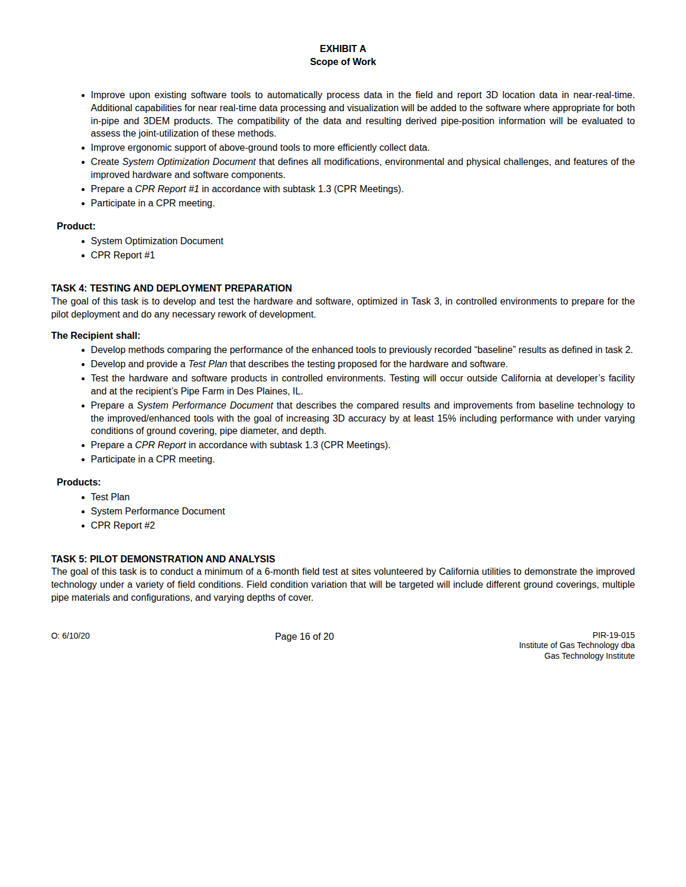EXHIBIT A Scope of Work
Improve upon existing software tools to automatically process data in the field and report 3D location data in near-real-time. Additional capabilities for near real-time data processing and visualization will be added to the software where appropriate for both in-pipe and 3DEM products. The compatibility of the data and resulting derived pipe-position information will be evaluated to assess the joint-utilization of these methods.
Improve ergonomic support of above-ground tools to more efficiently collect data.
Create System Optimization Document that defines all modifications, environmental and physical challenges, and features of the improved hardware and software components.
Prepare a CPR Report #1 in accordance with subtask 1.3 (CPR Meetings).
Participate in a CPR meeting.
Product:
System Optimization Document
CPR Report #1
TASK 4: TESTING AND DEPLOYMENT PREPARATION
The goal of this task is to develop and test the hardware and software, optimized in Task 3, in controlled environments to prepare for the pilot deployment and do any necessary rework of development.
The Recipient shall:
Develop methods comparing the performance of the enhanced tools to previously recorded “baseline” results as defined in task 2.
Develop and provide a Test Plan that describes the testing proposed for the hardware and software.
Test the hardware and software products in controlled environments. Testing will occur outside California at developer’s facility and at the recipient’s Pipe Farm in Des Plaines, IL.
Prepare a System Performance Document that describes the compared results and improvements from baseline technology to the improved/enhanced tools with the goal of increasing 3D accuracy by at least 15% including performance with under varying conditions of ground covering, pipe diameter, and depth.
Prepare a CPR Report in accordance with subtask 1.3 (CPR Meetings).
Participate in a CPR meeting.
Products:
Test Plan
System Performance Document
CPR Report #2
TASK 5: PILOT DEMONSTRATION AND ANALYSIS
The goal of this task is to conduct a minimum of a 6-month field test at sites volunteered by California utilities to demonstrate the improved technology under a variety of field conditions. Field condition variation that will be targeted will include different ground coverings, multiple pipe materials and configurations, and varying depths of cover.
O: 6/10/20
Page 16 of 20
PIR-19-015
Institute of Gas Technology dba
Gas Technology Institute